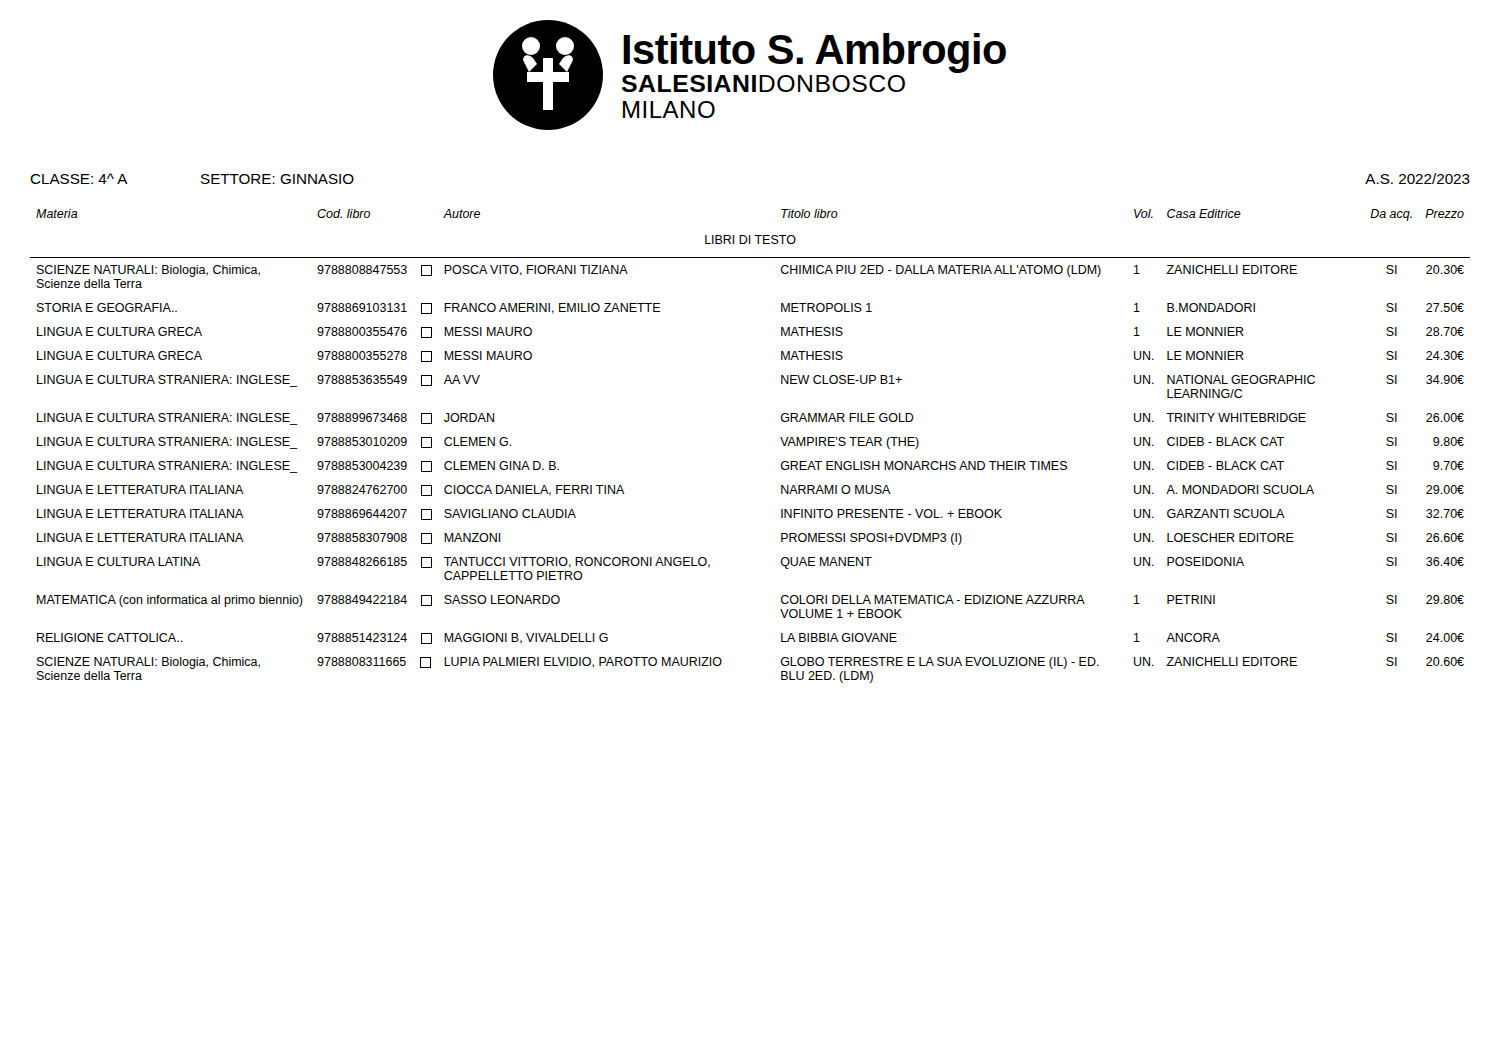Istituto S. Ambrogio
SALESIANIDONBOSCO
MILANO
CLASSE: 4^ A
SETTORE: GINNASIO
A.S. 2022/2023
| Materia | Cod. libro | Autore | Titolo libro | Vol. | Casa Editrice | Da acq. | Prezzo |
| --- | --- | --- | --- | --- | --- | --- | --- |
| LIBRI DI TESTO |
| SCIENZE NATURALI: Biologia, Chimica, Scienze della Terra | 9788808847553 | POSCA VITO, FIORANI TIZIANA | CHIMICA PIU 2ED - DALLA MATERIA ALL'ATOMO (LDM) | 1 | ZANICHELLI EDITORE | SI | 20.30€ |
| STORIA E GEOGRAFIA.. | 9788869103131 | FRANCO AMERINI, EMILIO ZANETTE | METROPOLIS 1 | 1 | B.MONDADORI | SI | 27.50€ |
| LINGUA E CULTURA GRECA | 9788800355476 | MESSI MAURO | MATHESIS | 1 | LE MONNIER | SI | 28.70€ |
| LINGUA E CULTURA GRECA | 9788800355278 | MESSI MAURO | MATHESIS | UN. | LE MONNIER | SI | 24.30€ |
| LINGUA E CULTURA STRANIERA: INGLESE_ | 9788853635549 | AA VV | NEW CLOSE-UP B1+ | UN. | NATIONAL GEOGRAPHIC LEARNING/C | SI | 34.90€ |
| LINGUA E CULTURA STRANIERA: INGLESE_ | 9788899673468 | JORDAN | GRAMMAR FILE GOLD | UN. | TRINITY WHITEBRIDGE | SI | 26.00€ |
| LINGUA E CULTURA STRANIERA: INGLESE_ | 9788853010209 | CLEMEN G. | VAMPIRE'S TEAR (THE) | UN. | CIDEB - BLACK CAT | SI | 9.80€ |
| LINGUA E CULTURA STRANIERA: INGLESE_ | 9788853004239 | CLEMEN GINA D. B. | GREAT ENGLISH MONARCHS AND THEIR TIMES | UN. | CIDEB - BLACK CAT | SI | 9.70€ |
| LINGUA E LETTERATURA ITALIANA | 9788824762700 | CIOCCA DANIELA, FERRI TINA | NARRAMI O MUSA | UN. | A. MONDADORI SCUOLA | SI | 29.00€ |
| LINGUA E LETTERATURA ITALIANA | 9788869644207 | SAVIGLIANO CLAUDIA | INFINITO PRESENTE - VOL. + EBOOK | UN. | GARZANTI SCUOLA | SI | 32.70€ |
| LINGUA E LETTERATURA ITALIANA | 9788858307908 | MANZONI | PROMESSI SPOSI+DVDMP3 (I) | UN. | LOESCHER EDITORE | SI | 26.60€ |
| LINGUA E CULTURA LATINA | 9788848266185 | TANTUCCI VITTORIO, RONCORONI ANGELO, CAPPELLETTO PIETRO | QUAE MANENT | UN. | POSEIDONIA | SI | 36.40€ |
| MATEMATICA (con informatica al primo biennio) | 9788849422184 | SASSO LEONARDO | COLORI DELLA MATEMATICA - EDIZIONE AZZURRA VOLUME 1 + EBOOK | 1 | PETRINI | SI | 29.80€ |
| RELIGIONE CATTOLICA.. | 9788851423124 | MAGGIONI B, VIVALDELLI G | LA BIBBIA GIOVANE | 1 | ANCORA | SI | 24.00€ |
| SCIENZE NATURALI: Biologia, Chimica, Scienze della Terra | 9788808311665 | LUPIA PALMIERI ELVIDIO, PAROTTO MAURIZIO | GLOBO TERRESTRE E LA SUA EVOLUZIONE (IL) - ED. BLU 2ED. (LDM) | UN. | ZANICHELLI EDITORE | SI | 20.60€ |